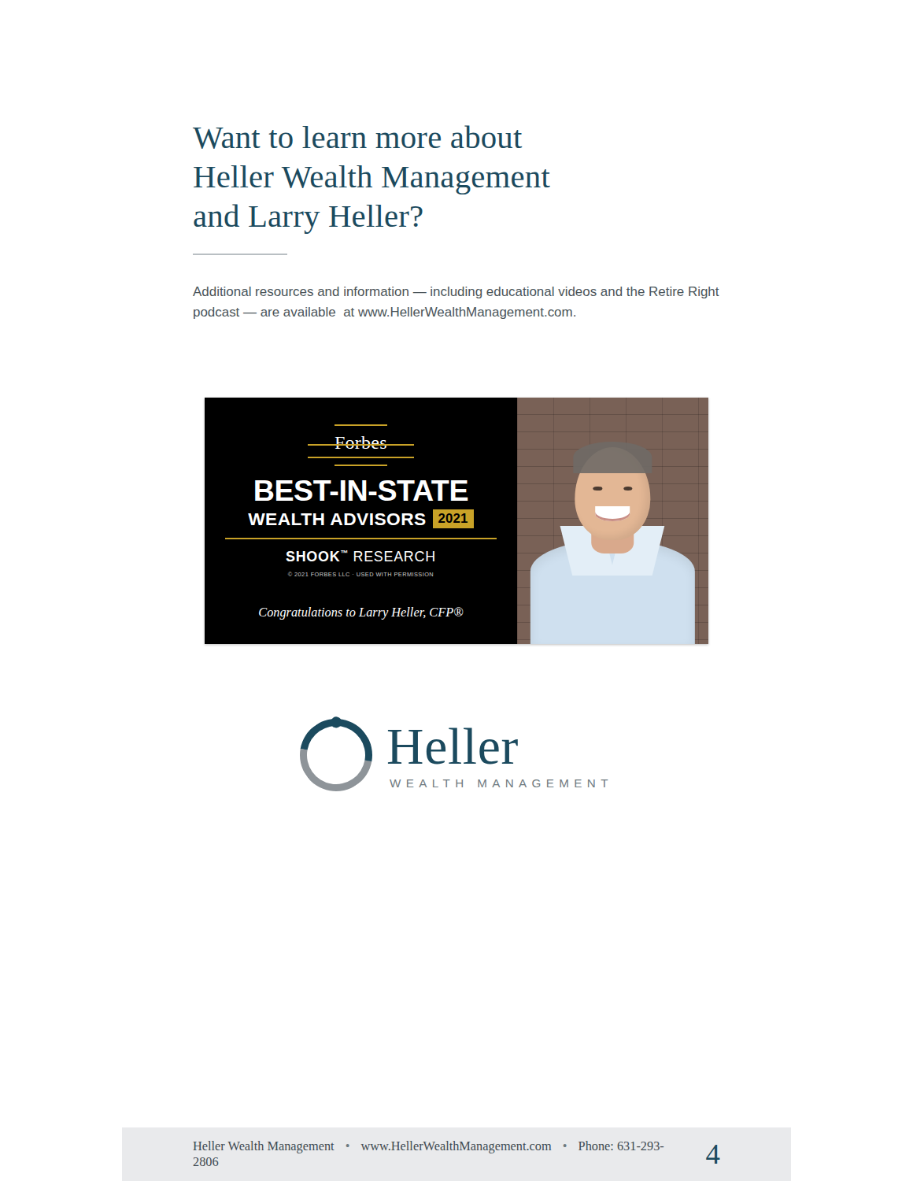Want to learn more about Heller Wealth Management and Larry Heller?
Additional resources and information — including educational videos and the Retire Right podcast — are available at www.HellerWealthManagement.com.
Forbes
Best-In-State
Wealth Advisors 2021
SHOOK™ RESEARCH
© 2021 FORBES LLC · USED WITH PERMISSION
Congratulations to Larry Heller, CFP®
Heller
WEALTH MANAGEMENT
Heller Wealth Management • www.HellerWealthManagement.com • Phone: 631-293-2806
4